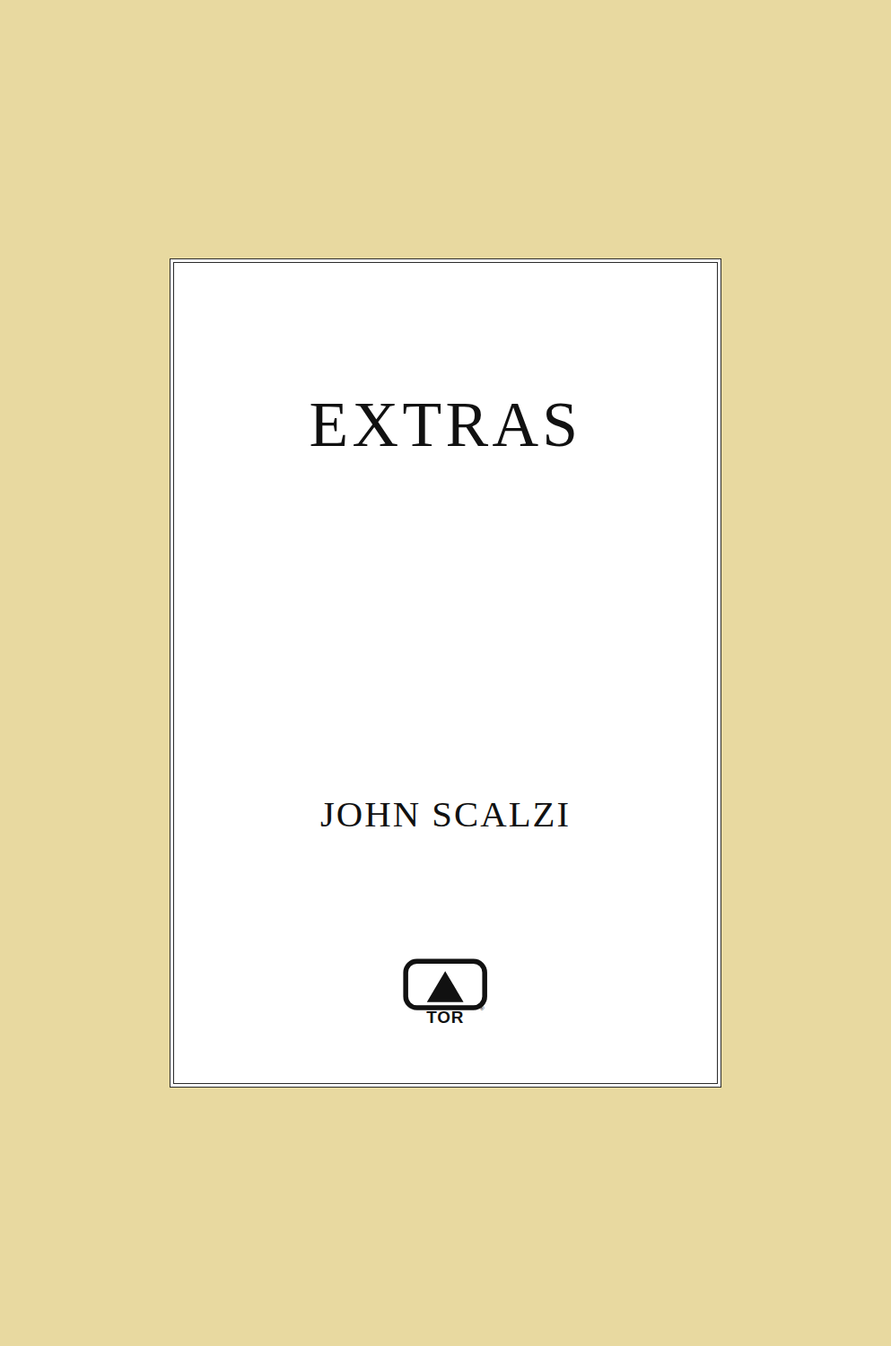EXTRAS
JOHN SCALZI
TOR ® TOR